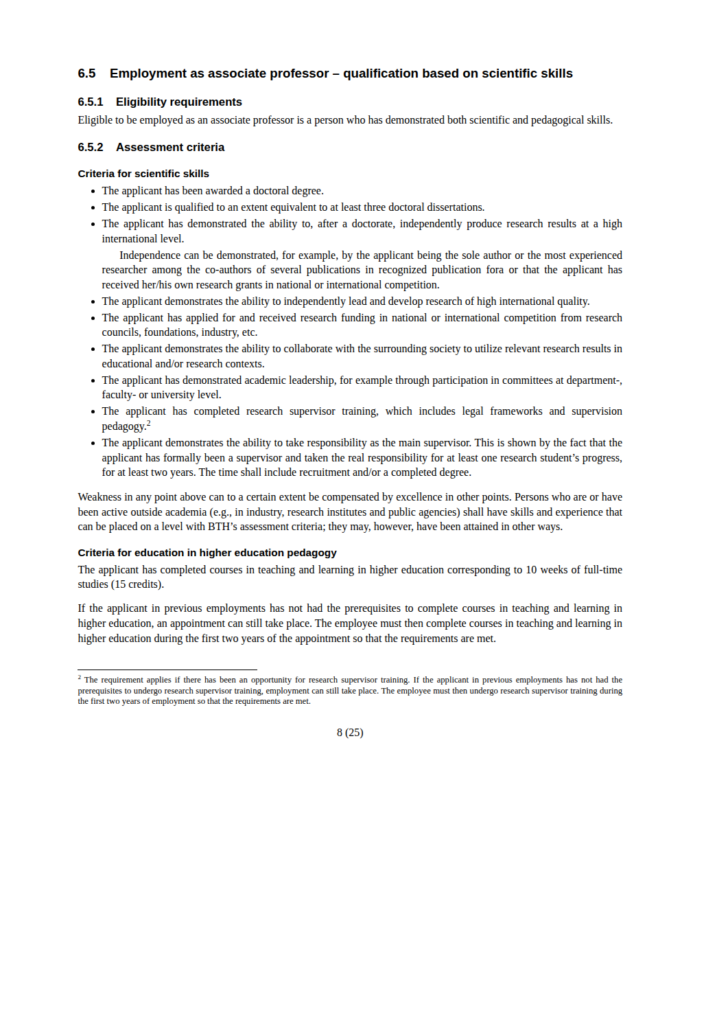6.5 Employment as associate professor – qualification based on scientific skills
6.5.1 Eligibility requirements
Eligible to be employed as an associate professor is a person who has demonstrated both scientific and pedagogical skills.
6.5.2 Assessment criteria
Criteria for scientific skills
The applicant has been awarded a doctoral degree.
The applicant is qualified to an extent equivalent to at least three doctoral dissertations.
The applicant has demonstrated the ability to, after a doctorate, independently produce research results at a high international level.
Independence can be demonstrated, for example, by the applicant being the sole author or the most experienced researcher among the co-authors of several publications in recognized publication fora or that the applicant has received her/his own research grants in national or international competition.
The applicant demonstrates the ability to independently lead and develop research of high international quality.
The applicant has applied for and received research funding in national or international competition from research councils, foundations, industry, etc.
The applicant demonstrates the ability to collaborate with the surrounding society to utilize relevant research results in educational and/or research contexts.
The applicant has demonstrated academic leadership, for example through participation in committees at department-, faculty- or university level.
The applicant has completed research supervisor training, which includes legal frameworks and supervision pedagogy.2
The applicant demonstrates the ability to take responsibility as the main supervisor. This is shown by the fact that the applicant has formally been a supervisor and taken the real responsibility for at least one research student’s progress, for at least two years. The time shall include recruitment and/or a completed degree.
Weakness in any point above can to a certain extent be compensated by excellence in other points. Persons who are or have been active outside academia (e.g., in industry, research institutes and public agencies) shall have skills and experience that can be placed on a level with BTH’s assessment criteria; they may, however, have been attained in other ways.
Criteria for education in higher education pedagogy
The applicant has completed courses in teaching and learning in higher education corresponding to 10 weeks of full-time studies (15 credits).
If the applicant in previous employments has not had the prerequisites to complete courses in teaching and learning in higher education, an appointment can still take place. The employee must then complete courses in teaching and learning in higher education during the first two years of the appointment so that the requirements are met.
2 The requirement applies if there has been an opportunity for research supervisor training. If the applicant in previous employments has not had the prerequisites to undergo research supervisor training, employment can still take place. The employee must then undergo research supervisor training during the first two years of employment so that the requirements are met.
8 (25)